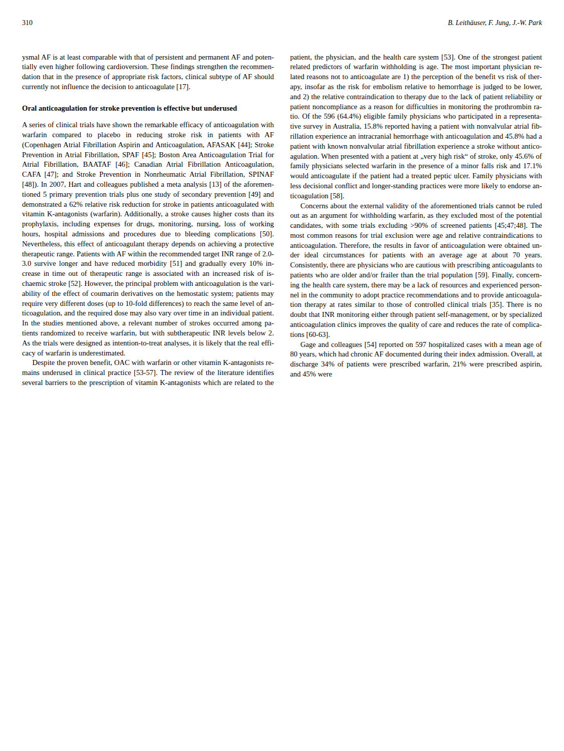310 B. Leithäuser, F. Jung, J.-W. Park
ysmal AF is at least comparable with that of persistent and permanent AF and potentially even higher following cardioversion. These findings strengthen the recommendation that in the presence of appropriate risk factors, clinical subtype of AF should currently not influence the decision to anticoagulate [17].
Oral anticoagulation for stroke prevention is effective but underused
A series of clinical trials have shown the remarkable efficacy of anticoagulation with warfarin compared to placebo in reducing stroke risk in patients with AF (Copenhagen Atrial Fibrillation Aspirin and Anticoagulation, AFASAK [44]; Stroke Prevention in Atrial Fibrillation, SPAF [45]; Boston Area Anticoagulation Trial for Atrial Fibrillation, BAATAF [46]; Canadian Atrial Fibrillation Anticoagulation, CAFA [47]; and Stroke Prevention in Nonrheumatic Atrial Fibrillation, SPINAF [48]). In 2007, Hart and colleagues published a meta analysis [13] of the aforementioned 5 primary prevention trials plus one study of secondary prevention [49] and demonstrated a 62% relative risk reduction for stroke in patients anticoagulated with vitamin K-antagonists (warfarin). Additionally, a stroke causes higher costs than its prophylaxis, including expenses for drugs, monitoring, nursing, loss of working hours, hospital admissions and procedures due to bleeding complications [50]. Nevertheless, this effect of anticoagulant therapy depends on achieving a protective therapeutic range. Patients with AF within the recommended target INR range of 2.0-3.0 survive longer and have reduced morbidity [51] and gradually every 10% increase in time out of therapeutic range is associated with an increased risk of ischaemic stroke [52]. However, the principal problem with anticoagulation is the variability of the effect of coumarin derivatives on the hemostatic system; patients may require very different doses (up to 10-fold differences) to reach the same level of anticoagulation, and the required dose may also vary over time in an individual patient. In the studies mentioned above, a relevant number of strokes occurred among patients randomized to receive warfarin, but with subtherapeutic INR levels below 2. As the trials were designed as intention-to-treat analyses, it is likely that the real efficacy of warfarin is underestimated.
Despite the proven benefit, OAC with warfarin or other vitamin K-antagonists remains underused in clinical practice [53-57]. The review of the literature identifies several barriers to the prescription of vitamin K-antagonists which are related to the patient, the physician, and the health care system [53]. One of the strongest patient related predictors of warfarin withholding is age. The most important physician related reasons not to anticoagulate are 1) the perception of the benefit vs risk of therapy, insofar as the risk for embolism relative to hemorrhage is judged to be lower, and 2) the relative contraindication to therapy due to the lack of patient reliability or patient noncompliance as a reason for difficulties in monitoring the prothrombin ratio. Of the 596 (64.4%) eligible family physicians who participated in a representative survey in Australia, 15.8% reported having a patient with nonvalvular atrial fibrillation experience an intracranial hemorrhage with anticoagulation and 45.8% had a patient with known nonvalvular atrial fibrillation experience a stroke without anticoagulation. When presented with a patient at „very high risk“ of stroke, only 45.6% of family physicians selected warfarin in the presence of a minor falls risk and 17.1% would anticoagulate if the patient had a treated peptic ulcer. Family physicians with less decisional conflict and longer-standing practices were more likely to endorse anticoagulation [58].
Concerns about the external validity of the aforementioned trials cannot be ruled out as an argument for withholding warfarin, as they excluded most of the potential candidates, with some trials excluding >90% of screened patients [45;47;48]. The most common reasons for trial exclusion were age and relative contraindications to anticoagulation. Therefore, the results in favor of anticoagulation were obtained under ideal circumstances for patients with an average age at about 70 years. Consistently, there are physicians who are cautious with prescribing anticoagulants to patients who are older and/or frailer than the trial population [59]. Finally, concerning the health care system, there may be a lack of resources and experienced personnel in the community to adopt practice recommendations and to provide anticoagulation therapy at rates similar to those of controlled clinical trials [35]. There is no doubt that INR monitoring either through patient self-management, or by specialized anticoagulation clinics improves the quality of care and reduces the rate of complications [60-63].
Gage and colleagues [54] reported on 597 hospitalized cases with a mean age of 80 years, which had chronic AF documented during their index admission. Overall, at discharge 34% of patients were prescribed warfarin, 21% were prescribed aspirin, and 45% were